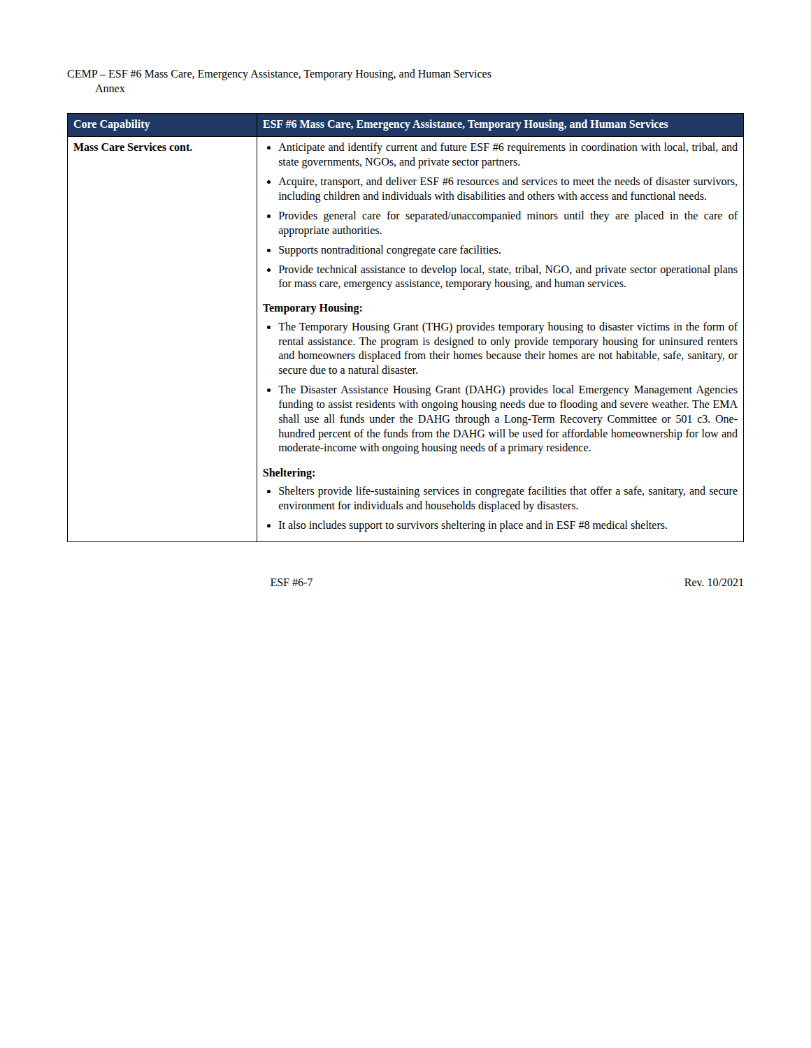CEMP – ESF #6 Mass Care, Emergency Assistance, Temporary Housing, and Human Services Annex
| Core Capability | ESF #6 Mass Care, Emergency Assistance, Temporary Housing, and Human Services |
| --- | --- |
| Mass Care Services cont. | Anticipate and identify current and future ESF #6 requirements in coordination with local, tribal, and state governments, NGOs, and private sector partners. Acquire, transport, and deliver ESF #6 resources and services to meet the needs of disaster survivors, including children and individuals with disabilities and others with access and functional needs. Provides general care for separated/unaccompanied minors until they are placed in the care of appropriate authorities. Supports nontraditional congregate care facilities. Provide technical assistance to develop local, state, tribal, NGO, and private sector operational plans for mass care, emergency assistance, temporary housing, and human services. Temporary Housing: The Temporary Housing Grant (THG) provides temporary housing to disaster victims in the form of rental assistance. The program is designed to only provide temporary housing for uninsured renters and homeowners displaced from their homes because their homes are not habitable, safe, sanitary, or secure due to a natural disaster. The Disaster Assistance Housing Grant (DAHG) provides local Emergency Management Agencies funding to assist residents with ongoing housing needs due to flooding and severe weather. The EMA shall use all funds under the DAHG through a Long-Term Recovery Committee or 501 c3. One-hundred percent of the funds from the DAHG will be used for affordable homeownership for low and moderate-income with ongoing housing needs of a primary residence. Sheltering: Shelters provide life-sustaining services in congregate facilities that offer a safe, sanitary, and secure environment for individuals and households displaced by disasters. It also includes support to survivors sheltering in place and in ESF #8 medical shelters. |
ESF #6-7 Rev. 10/2021